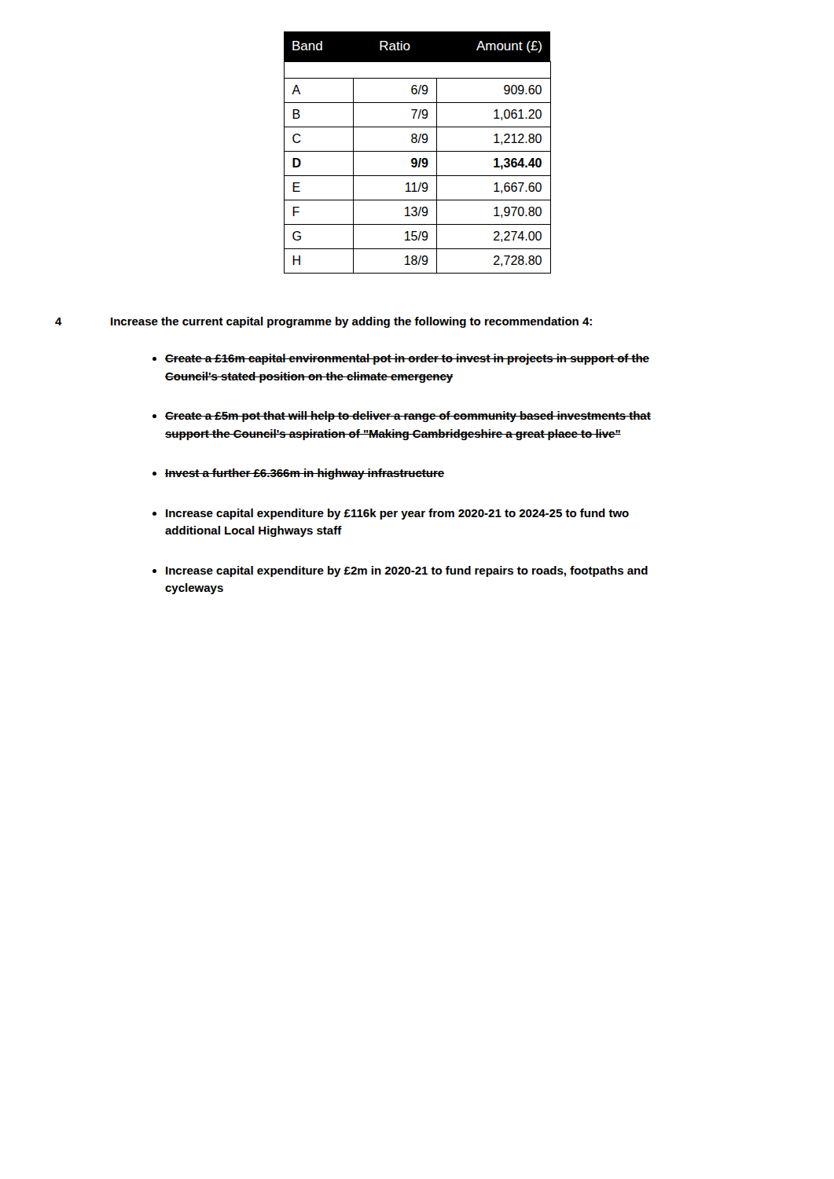| Band | Ratio | Amount (£) |
| --- | --- | --- |
| A | 6/9 | 909.60 |
| B | 7/9 | 1,061.20 |
| C | 8/9 | 1,212.80 |
| D | 9/9 | 1,364.40 |
| E | 11/9 | 1,667.60 |
| F | 13/9 | 1,970.80 |
| G | 15/9 | 2,274.00 |
| H | 18/9 | 2,728.80 |
4
Increase the current capital programme by adding the following to recommendation 4:
Create a £16m capital environmental pot in order to invest in projects in support of the Council's stated position on the climate emergency
Create a £5m pot that will help to deliver a range of community based investments that support the Council's aspiration of "Making Cambridgeshire a great place to live"
Invest a further £6.366m in highway infrastructure
Increase capital expenditure by £116k per year from 2020-21 to 2024-25 to fund two additional Local Highways staff
Increase capital expenditure by £2m in 2020-21 to fund repairs to roads, footpaths and cycleways